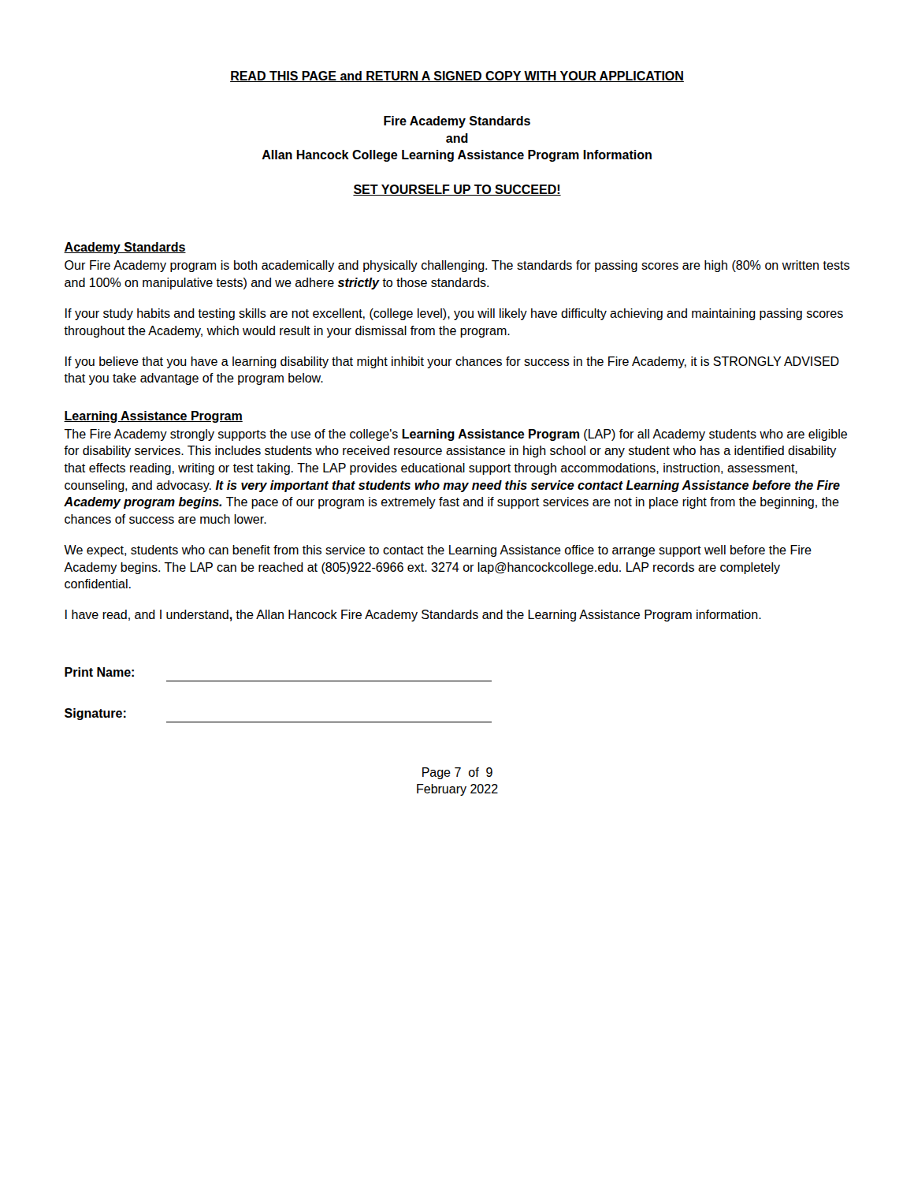READ THIS PAGE and RETURN A SIGNED COPY WITH YOUR APPLICATION
Fire Academy Standards and Allan Hancock College Learning Assistance Program Information
SET YOURSELF UP TO SUCCEED!
Academy Standards
Our Fire Academy program is both academically and physically challenging. The standards for passing scores are high (80% on written tests and 100% on manipulative tests) and we adhere strictly to those standards.
If your study habits and testing skills are not excellent, (college level), you will likely have difficulty achieving and maintaining passing scores throughout the Academy, which would result in your dismissal from the program.
If you believe that you have a learning disability that might inhibit your chances for success in the Fire Academy, it is STRONGLY ADVISED that you take advantage of the program below.
Learning Assistance Program
The Fire Academy strongly supports the use of the college's Learning Assistance Program (LAP) for all Academy students who are eligible for disability services. This includes students who received resource assistance in high school or any student who has a identified disability that effects reading, writing or test taking. The LAP provides educational support through accommodations, instruction, assessment, counseling, and advocasy. It is very important that students who may need this service contact Learning Assistance before the Fire Academy program begins. The pace of our program is extremely fast and if support services are not in place right from the beginning, the chances of success are much lower.
We expect, students who can benefit from this service to contact the Learning Assistance office to arrange support well before the Fire Academy begins. The LAP can be reached at (805)922-6966 ext. 3274 or lap@hancockcollege.edu. LAP records are completely confidential.
I have read, and I understand, the Allan Hancock Fire Academy Standards and the Learning Assistance Program information.
Print Name:
Signature:
Page 7 of 9
February 2022